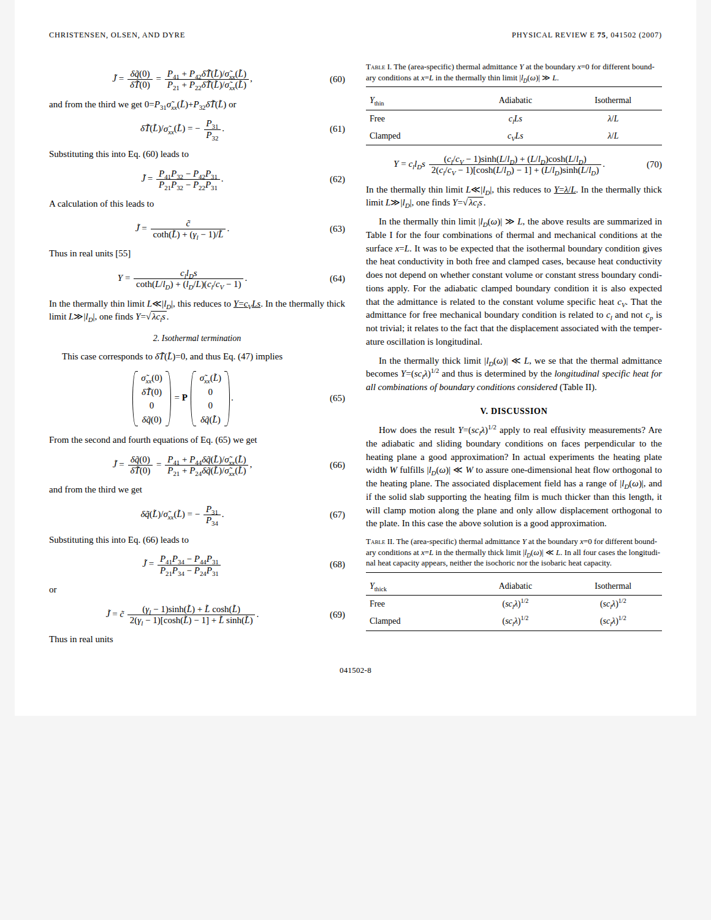Christensen, Olsen, and Dyre
Physical Review E 75, 041502 (2007)
J̃ = δq̃(0) δT̃(0) = P41 + P42δT̃(L̃)/σ̃xx(L̃) P21 + P22δT̃(L̃)/σ̃xx(L̃) ,
(60)
and from the third we get 0=P31σ̃xx(L̃)+P32δT̃(L̃) or
δT̃(L̃)/σ̃xx(L̃) = − P31 P32.
(61)
Substituting this into Eq. (60) leads to
J̃ = P41P32 − P42P31 P21P32 − P22P31 .
(62)
A calculation of this leads to
J̃ = c̃ coth(L̃) + (γl − 1)/L̃ .
(63)
Thus in real units [55]
Y = cllDs coth(L/lD) + (lD/L)(cl/cV − 1) .
(64)
In the thermally thin limit L≪|lD|, this reduces to Y=cVLs. In the thermally thick limit L≫|lD|, one finds Y=√λcls.
2. Isothermal termination
This case corresponds to δT̃(L̃)=0, and thus Eq. (47) implies
σ̃xx(0)
δT̃(0)
0
δq̃(0)
= P
σ̃xx(L̃)
0
0
δq̃(L̃)
.
(65)
From the second and fourth equations of Eq. (65) we get
J̃ = δq̃(0) δT̃(0) = P41 + P44δq̃(L̃)/σ̃xx(L̃) P21 + P24δq̃(L̃)/σ̃xx(L̃) ,
(66)
and from the third we get
δq̃(L̃)/σ̃xx(L̃) = − P31 P34.
(67)
Substituting this into Eq. (66) leads to
J̃ = P41P34 − P44P31 P21P34 − P24P31
(68)
or
J̃ = c̃ (γl − 1)sinh(L̃) + L̃ cosh(L̃) 2(γl − 1)[cosh(L̃) − 1] + L̃ sinh(L̃) .
(69)
Thus in real units
Table I. The (area-specific) thermal admittance Y at the boundary x =0 for different boundary conditions at x = L in the thermally thin limit | l D ( ω )| ≫ L .
| Y thin | Adiabatic | Isothermal |
| --- | --- | --- |
| Free | c l Ls | λ / L |
| Clamped | c V Ls | λ / L |
Y = cllDs (cl/cV − 1)sinh(L/lD) + (L/lD)cosh(L/lD) 2(cl/cV − 1)[cosh(L/lD) − 1] + (L/lD)sinh(L/lD) .
(70)
In the thermally thin limit L≪|lD|, this reduces to Y=λ/L. In the thermally thick limit L≫|lD|, one finds Y=√λcls.
In the thermally thin limit |lD(ω)| ≫ L, the above results are summarized in Table I for the four combinations of thermal and mechanical conditions at the surface x=L. It was to be expected that the isothermal boundary condition gives the heat conductivity in both free and clamped cases, because heat conductivity does not depend on whether constant volume or constant stress boundary conditions apply. For the adiabatic clamped boundary condition it is also expected that the admittance is related to the constant volume specific heat cV. That the admittance for free mechanical boundary condition is related to cl and not cp is not trivial; it relates to the fact that the displacement associated with the temperature oscillation is longitudinal.
In the thermally thick limit |lD(ω)| ≪ L, we se that the thermal admittance becomes Y=(sclλ)1/2 and thus is determined by the longitudinal specific heat for all combinations of boundary conditions considered (Table II).
V. Discussion
How does the result Y=(sclλ)1/2 apply to real effusivity measurements? Are the adiabatic and sliding boundary conditions on faces perpendicular to the heating plane a good approximation? In actual experiments the heating plate width W fulfills |lD(ω)| ≪ W to assure one-dimensional heat flow orthogonal to the heating plane. The associated displacement field has a range of |lD(ω)|, and if the solid slab supporting the heating film is much thicker than this length, it will clamp motion along the plane and only allow displacement orthogonal to the plate. In this case the above solution is a good approximation.
Table II. The (area-specific) thermal admittance Y at the boundary x =0 for different boundary conditions at x = L in the thermally thick limit | l D ( ω )| ≪ L . In all four cases the longitudinal heat capacity appears, neither the isochoric nor the isobaric heat capacity.
| Y thick | Adiabatic | Isothermal |
| --- | --- | --- |
| Free | ( sc l λ ) 1/2 | ( sc l λ ) 1/2 |
| Clamped | ( sc l λ ) 1/2 | ( sc l λ ) 1/2 |
041502-8